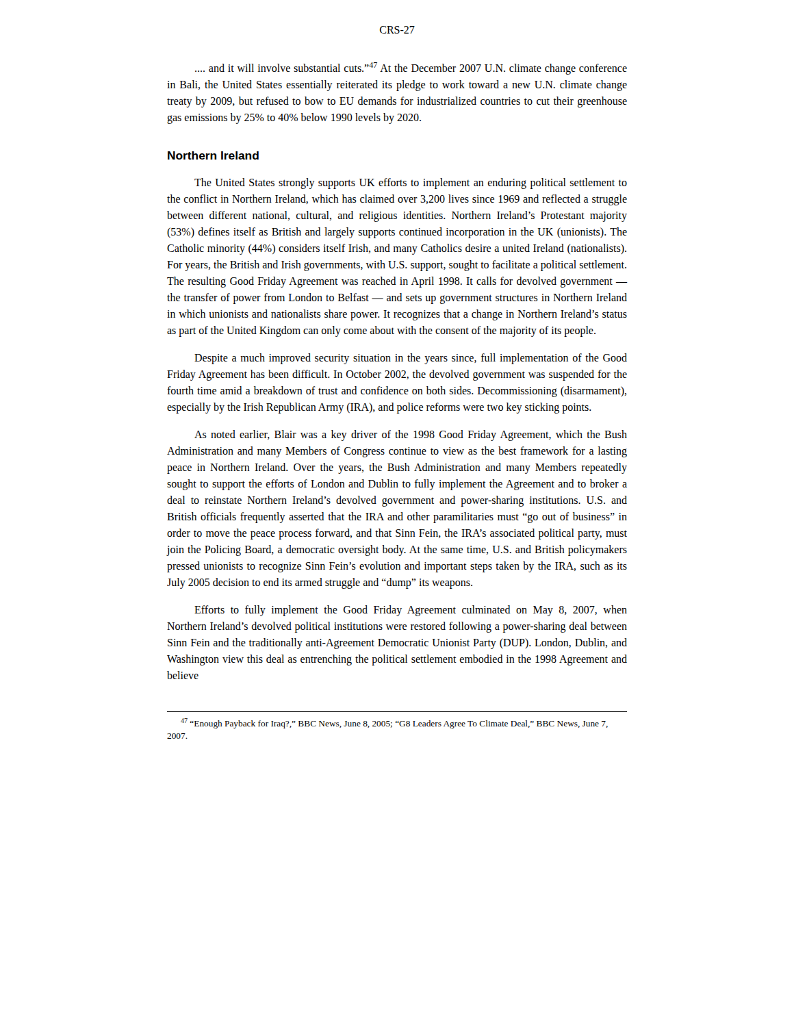CRS-27
.... and it will involve substantial cuts.”47 At the December 2007 U.N. climate change conference in Bali, the United States essentially reiterated its pledge to work toward a new U.N. climate change treaty by 2009, but refused to bow to EU demands for industrialized countries to cut their greenhouse gas emissions by 25% to 40% below 1990 levels by 2020.
Northern Ireland
The United States strongly supports UK efforts to implement an enduring political settlement to the conflict in Northern Ireland, which has claimed over 3,200 lives since 1969 and reflected a struggle between different national, cultural, and religious identities. Northern Ireland’s Protestant majority (53%) defines itself as British and largely supports continued incorporation in the UK (unionists). The Catholic minority (44%) considers itself Irish, and many Catholics desire a united Ireland (nationalists). For years, the British and Irish governments, with U.S. support, sought to facilitate a political settlement. The resulting Good Friday Agreement was reached in April 1998. It calls for devolved government — the transfer of power from London to Belfast — and sets up government structures in Northern Ireland in which unionists and nationalists share power. It recognizes that a change in Northern Ireland’s status as part of the United Kingdom can only come about with the consent of the majority of its people.
Despite a much improved security situation in the years since, full implementation of the Good Friday Agreement has been difficult. In October 2002, the devolved government was suspended for the fourth time amid a breakdown of trust and confidence on both sides. Decommissioning (disarmament), especially by the Irish Republican Army (IRA), and police reforms were two key sticking points.
As noted earlier, Blair was a key driver of the 1998 Good Friday Agreement, which the Bush Administration and many Members of Congress continue to view as the best framework for a lasting peace in Northern Ireland. Over the years, the Bush Administration and many Members repeatedly sought to support the efforts of London and Dublin to fully implement the Agreement and to broker a deal to reinstate Northern Ireland’s devolved government and power-sharing institutions. U.S. and British officials frequently asserted that the IRA and other paramilitaries must “go out of business” in order to move the peace process forward, and that Sinn Fein, the IRA’s associated political party, must join the Policing Board, a democratic oversight body. At the same time, U.S. and British policymakers pressed unionists to recognize Sinn Fein’s evolution and important steps taken by the IRA, such as its July 2005 decision to end its armed struggle and “dump” its weapons.
Efforts to fully implement the Good Friday Agreement culminated on May 8, 2007, when Northern Ireland’s devolved political institutions were restored following a power-sharing deal between Sinn Fein and the traditionally anti-Agreement Democratic Unionist Party (DUP). London, Dublin, and Washington view this deal as entrenching the political settlement embodied in the 1998 Agreement and believe
47 “Enough Payback for Iraq?,” BBC News, June 8, 2005; “G8 Leaders Agree To Climate Deal,” BBC News, June 7, 2007.